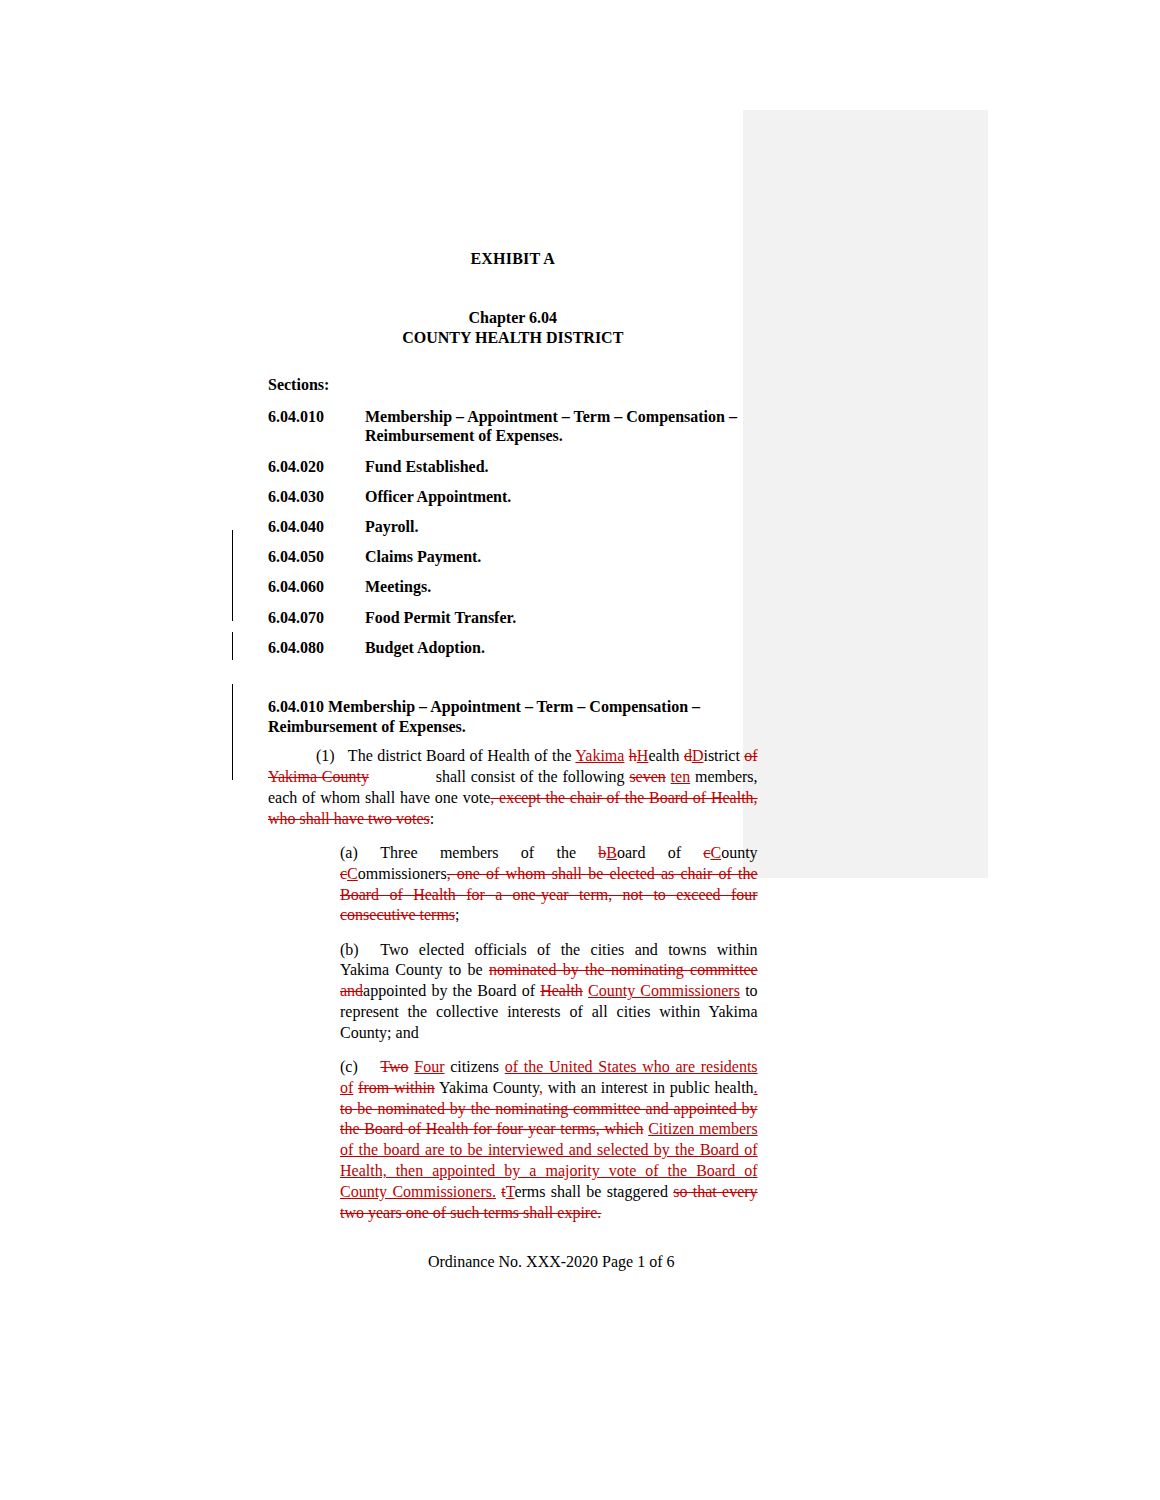EXHIBIT A
Chapter 6.04
COUNTY HEALTH DISTRICT
Sections:
| 6.04.010 | Membership – Appointment – Term – Compensation – Reimbursement of Expenses. |
| 6.04.020 | Fund Established. |
| 6.04.030 | Officer Appointment. |
| 6.04.040 | Payroll. |
| 6.04.050 | Claims Payment. |
| 6.04.060 | Meetings. |
| 6.04.070 | Food Permit Transfer. |
| 6.04.080 | Budget Adoption. |
6.04.010 Membership – Appointment – Term – Compensation – Reimbursement of Expenses.
(1) The district Board of Health of the Yakima hHealth dDistrict of Yakima County shall consist of the following seven ten members, each of whom shall have one vote, except the chair of the Board of Health, who shall have two votes:
(a) Three members of the bBoard of cCounty cCommissioners, one of whom shall be elected as chair of the Board of Health for a one-year term, not to exceed four consecutive terms;
(b) Two elected officials of the cities and towns within Yakima County to be nominated by the nominating committee andappointed by the Board of Health County Commissioners to represent the collective interests of all cities within Yakima County; and
(c) Two Four citizens of the United States who are residents of from within Yakima County, with an interest in public health. to be nominated by the nominating committee and appointed by the Board of Health for four-year terms, which Citizen members of the board are to be interviewed and selected by the Board of Health, then appointed by a majority vote of the Board of County Commissioners. tTerms shall be staggered so that every two years one of such terms shall expire.
Ordinance No. XXX-2020 Page 1 of 6